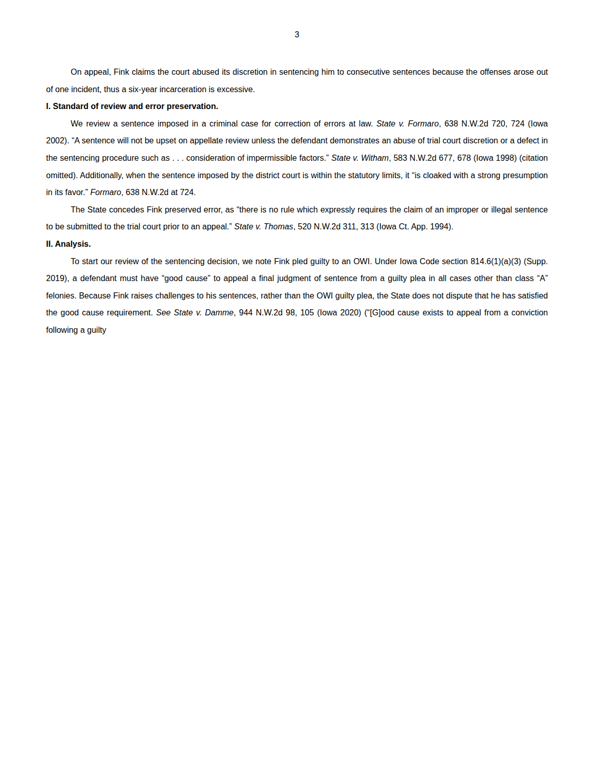3
On appeal, Fink claims the court abused its discretion in sentencing him to consecutive sentences because the offenses arose out of one incident, thus a six-year incarceration is excessive.
I. Standard of review and error preservation.
We review a sentence imposed in a criminal case for correction of errors at law. State v. Formaro, 638 N.W.2d 720, 724 (Iowa 2002). “A sentence will not be upset on appellate review unless the defendant demonstrates an abuse of trial court discretion or a defect in the sentencing procedure such as . . . consideration of impermissible factors.” State v. Witham, 583 N.W.2d 677, 678 (Iowa 1998) (citation omitted). Additionally, when the sentence imposed by the district court is within the statutory limits, it “is cloaked with a strong presumption in its favor.” Formaro, 638 N.W.2d at 724.
The State concedes Fink preserved error, as “there is no rule which expressly requires the claim of an improper or illegal sentence to be submitted to the trial court prior to an appeal.” State v. Thomas, 520 N.W.2d 311, 313 (Iowa Ct. App. 1994).
II. Analysis.
To start our review of the sentencing decision, we note Fink pled guilty to an OWI. Under Iowa Code section 814.6(1)(a)(3) (Supp. 2019), a defendant must have “good cause” to appeal a final judgment of sentence from a guilty plea in all cases other than class “A” felonies. Because Fink raises challenges to his sentences, rather than the OWI guilty plea, the State does not dispute that he has satisfied the good cause requirement. See State v. Damme, 944 N.W.2d 98, 105 (Iowa 2020) (“[G]ood cause exists to appeal from a conviction following a guilty